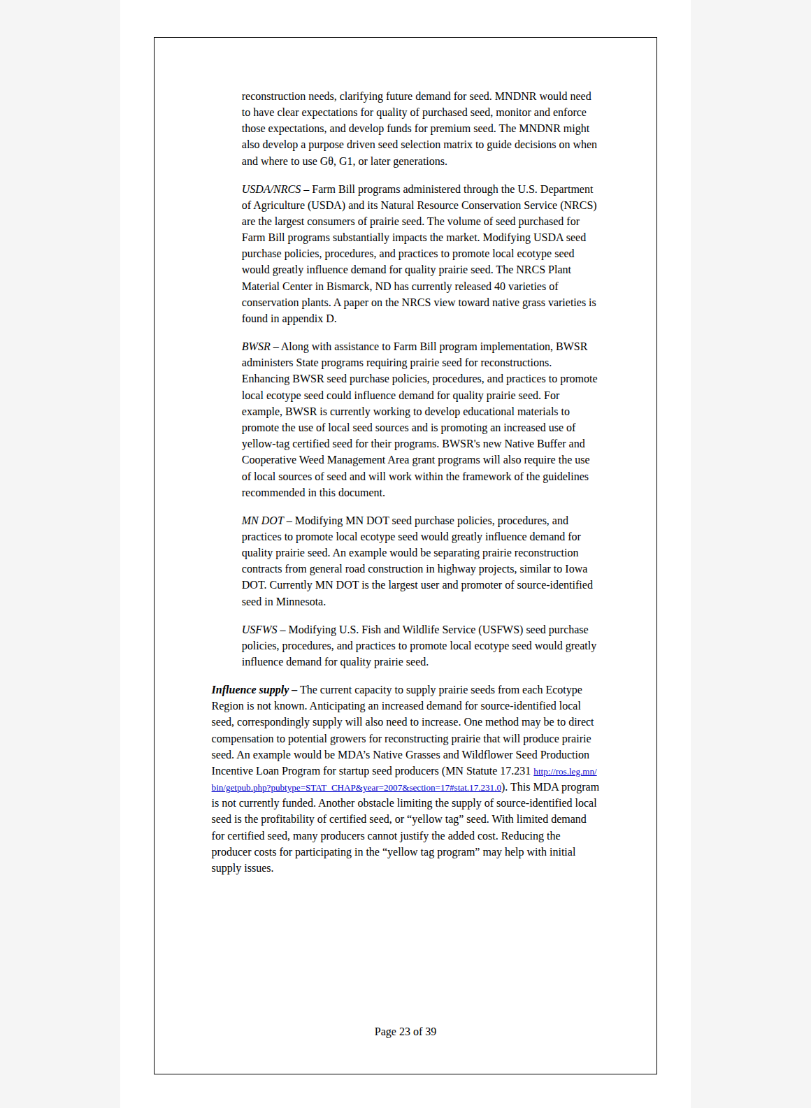reconstruction needs, clarifying future demand for seed. MNDNR would need to have clear expectations for quality of purchased seed, monitor and enforce those expectations, and develop funds for premium seed. The MNDNR might also develop a purpose driven seed selection matrix to guide decisions on when and where to use Gθ, G1, or later generations.
USDA/NRCS – Farm Bill programs administered through the U.S. Department of Agriculture (USDA) and its Natural Resource Conservation Service (NRCS) are the largest consumers of prairie seed. The volume of seed purchased for Farm Bill programs substantially impacts the market. Modifying USDA seed purchase policies, procedures, and practices to promote local ecotype seed would greatly influence demand for quality prairie seed. The NRCS Plant Material Center in Bismarck, ND has currently released 40 varieties of conservation plants. A paper on the NRCS view toward native grass varieties is found in appendix D.
BWSR – Along with assistance to Farm Bill program implementation, BWSR administers State programs requiring prairie seed for reconstructions. Enhancing BWSR seed purchase policies, procedures, and practices to promote local ecotype seed could influence demand for quality prairie seed. For example, BWSR is currently working to develop educational materials to promote the use of local seed sources and is promoting an increased use of yellow-tag certified seed for their programs. BWSR's new Native Buffer and Cooperative Weed Management Area grant programs will also require the use of local sources of seed and will work within the framework of the guidelines recommended in this document.
MN DOT – Modifying MN DOT seed purchase policies, procedures, and practices to promote local ecotype seed would greatly influence demand for quality prairie seed. An example would be separating prairie reconstruction contracts from general road construction in highway projects, similar to Iowa DOT. Currently MN DOT is the largest user and promoter of source-identified seed in Minnesota.
USFWS – Modifying U.S. Fish and Wildlife Service (USFWS) seed purchase policies, procedures, and practices to promote local ecotype seed would greatly influence demand for quality prairie seed.
Influence supply – The current capacity to supply prairie seeds from each Ecotype Region is not known. Anticipating an increased demand for source-identified local seed, correspondingly supply will also need to increase. One method may be to direct compensation to potential growers for reconstructing prairie that will produce prairie seed. An example would be MDA’s Native Grasses and Wildflower Seed Production Incentive Loan Program for startup seed producers (MN Statute 17.231 http://ros.leg.mn/bin/getpub.php?pubtype=STAT_CHAP&year=2007&section=17#stat.17.231.0). This MDA program is not currently funded. Another obstacle limiting the supply of source-identified local seed is the profitability of certified seed, or “yellow tag” seed. With limited demand for certified seed, many producers cannot justify the added cost. Reducing the producer costs for participating in the “yellow tag program” may help with initial supply issues.
Page 23 of 39